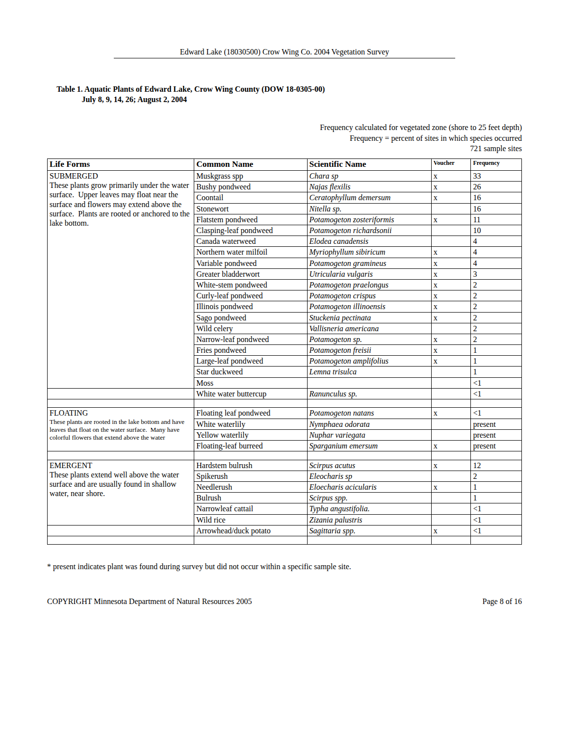Edward Lake (18030500) Crow Wing Co. 2004 Vegetation Survey
Table 1. Aquatic Plants of Edward Lake, Crow Wing County (DOW 18-0305-00) July 8, 9, 14, 26; August 2, 2004
Frequency calculated for vegetated zone (shore to 25 feet depth)
Frequency = percent of sites in which species occurred
721 sample sites
| Life Forms | Common Name | Scientific Name | Voucher | Frequency |
| --- | --- | --- | --- | --- |
| SUBMERGED These plants grow primarily under the water surface. Upper leaves may float near the surface and flowers may extend above the surface. Plants are rooted or anchored to the lake bottom. | Muskgrass spp | Chara sp | x | 33 |
| Bushy pondweed | Najas flexilis | x | 26 |
| Coontail | Ceratophyllum demersum | x | 16 |
| Stonewort | Nitella sp. | | 16 |
| Flatstem pondweed | Potamogeton zosteriformis | x | 11 |
| Clasping-leaf pondweed | Potamogeton richardsonii | | 10 |
| Canada waterweed | Elodea canadensis | | 4 |
| Northern water milfoil | Myriophyllum sibiricum | x | 4 |
| Variable pondweed | Potamogeton gramineus | x | 4 |
| Greater bladderwort | Utricularia vulgaris | x | 3 |
| White-stem pondweed | Potamogeton praelongus | x | 2 |
| Curly-leaf pondweed | Potamogeton crispus | x | 2 |
| Illinois pondweed | Potamogeton illinoensis | x | 2 |
| Sago pondweed | Stuckenia pectinata | x | 2 |
| Wild celery | Vallisneria americana | | 2 |
| Narrow-leaf pondweed | Potamogeton sp. | x | 2 |
| Fries pondweed | Potamogeton freisii | x | 1 |
| Large-leaf pondweed | Potamogeton amplifolius | x | 1 |
| Star duckweed | Lemna trisulca | | 1 |
| Moss | | | <1 |
| | White water buttercup | Ranunculus sp. | | <1 |
| FLOATING These plants are rooted in the lake bottom and have leaves that float on the water surface. Many have colorful flowers that extend above the water | Floating leaf pondweed | Potamogeton natans | x | <1 |
| White waterlily | Nymphaea odorata | | present |
| Yellow waterlily | Nuphar variegata | | present |
| Floating-leaf burreed | Sparganium emersum | x | present |
| EMERGENT These plants extend well above the water surface and are usually found in shallow water, near shore. | Hardstem bulrush | Scirpus acutus | x | 12 |
| Spikerush | Eleocharis sp | | 2 |
| Needlerush | Eloecharis acicularis | x | 1 |
| Bulrush | Scirpus spp. | | 1 |
| Narrowleaf cattail | Typha angustifolia. | | <1 |
| Wild rice | Zizania palustris | | <1 |
| | Arrowhead/duck potato | Sagittaria spp. | x | <1 |
* present indicates plant was found during survey but did not occur within a specific sample site.
COPYRIGHT Minnesota Department of Natural Resources 2005 Page 8 of 16